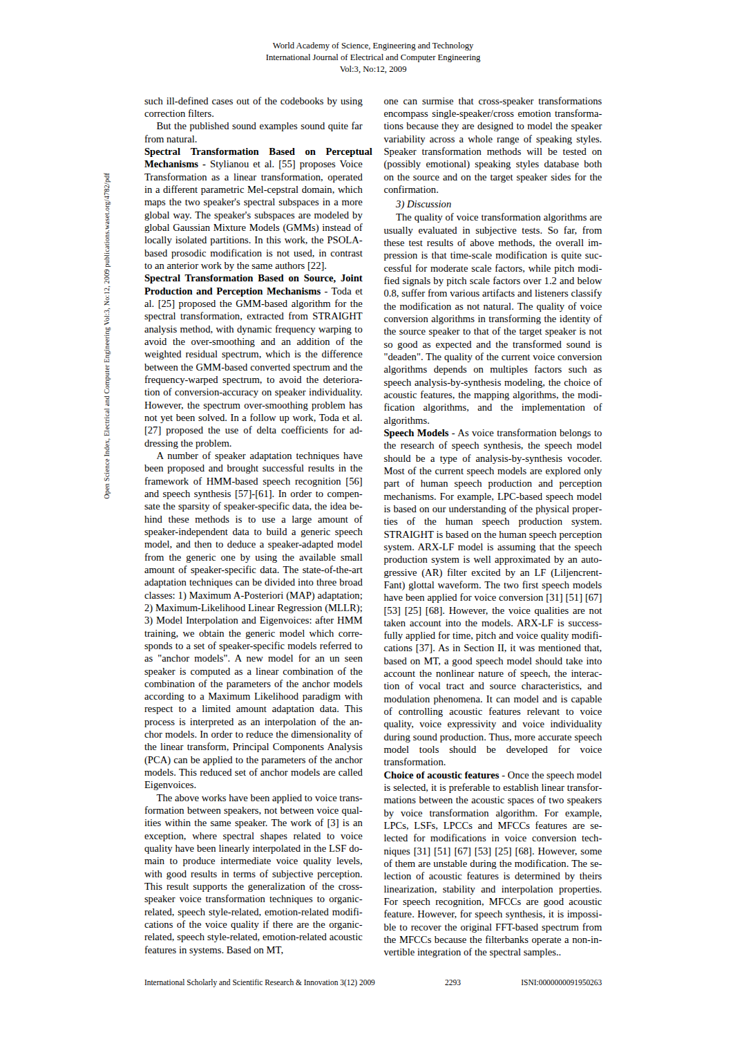Open Science Index, Electrical and Computer Engineering Vol:3, No:12, 2009 publications.waset.org/4782/pdf
World Academy of Science, Engineering and Technology
International Journal of Electrical and Computer Engineering
Vol:3, No:12, 2009
such ill-defined cases out of the codebooks by using correction filters.
But the published sound examples sound quite far from natural.
Spectral Transformation Based on Perceptual
Mechanisms - Stylianou et al. [55] proposes Voice Transformation as a linear transformation, operated in a different parametric Mel-cepstral domain, which maps the two speaker's spectral subspaces in a more global way. The speaker's subspaces are modeled by global Gaussian Mixture Models (GMMs) instead of locally isolated partitions. In this work, the PSOLA-based prosodic modification is not used, in contrast to an anterior work by the same authors [22].
Spectral Transformation Based on Source, Joint Production and Perception Mechanisms - Toda et al. [25] proposed the GMM-based algorithm for the spectral transformation, extracted from STRAIGHT analysis method, with dynamic frequency warping to avoid the over-smoothing and an addition of the weighted residual spectrum, which is the difference between the GMM-based converted spectrum and the frequency-warped spectrum, to avoid the deterioration of conversion-accuracy on speaker individuality. However, the spectrum over-smoothing problem has not yet been solved. In a follow up work, Toda et al. [27] proposed the use of delta coefficients for addressing the problem.
A number of speaker adaptation techniques have been proposed and brought successful results in the framework of HMM-based speech recognition [56] and speech synthesis [57]-[61]. In order to compensate the sparsity of speaker-specific data, the idea behind these methods is to use a large amount of speaker-independent data to build a generic speech model, and then to deduce a speaker-adapted model from the generic one by using the available small amount of speaker-specific data. The state-of-the-art adaptation techniques can be divided into three broad classes: 1) Maximum A-Posteriori (MAP) adaptation; 2) Maximum-Likelihood Linear Regression (MLLR); 3) Model Interpolation and Eigenvoices: after HMM training, we obtain the generic model which corresponds to a set of speaker-specific models referred to as "anchor models". A new model for an un seen speaker is computed as a linear combination of the combination of the parameters of the anchor models according to a Maximum Likelihood paradigm with respect to a limited amount adaptation data. This process is interpreted as an interpolation of the anchor models. In order to reduce the dimensionality of the linear transform, Principal Components Analysis (PCA) can be applied to the parameters of the anchor models. This reduced set of anchor models are called Eigenvoices.
The above works have been applied to voice transformation between speakers, not between voice qualities within the same speaker. The work of [3] is an exception, where spectral shapes related to voice quality have been linearly interpolated in the LSF domain to produce intermediate voice quality levels, with good results in terms of subjective perception. This result supports the generalization of the cross-speaker voice transformation techniques to organic-related, speech style-related, emotion-related modifications of the voice quality if there are the organic-related, speech style-related, emotion-related acoustic features in systems. Based on MT,
one can surmise that cross-speaker transformations encompass single-speaker/cross emotion transformations because they are designed to model the speaker variability across a whole range of speaking styles. Speaker transformation methods will be tested on (possibly emotional) speaking styles database both on the source and on the target speaker sides for the confirmation.
3) Discussion
The quality of voice transformation algorithms are usually evaluated in subjective tests. So far, from these test results of above methods, the overall impression is that time-scale modification is quite successful for moderate scale factors, while pitch modified signals by pitch scale factors over 1.2 and below 0.8, suffer from various artifacts and listeners classify the modification as not natural. The quality of voice conversion algorithms in transforming the identity of the source speaker to that of the target speaker is not so good as expected and the transformed sound is "deaden". The quality of the current voice conversion algorithms depends on multiples factors such as speech analysis-by-synthesis modeling, the choice of acoustic features, the mapping algorithms, the modification algorithms, and the implementation of algorithms.
Speech Models - As voice transformation belongs to the research of speech synthesis, the speech model should be a type of analysis-by-synthesis vocoder. Most of the current speech models are explored only part of human speech production and perception mechanisms. For example, LPC-based speech model is based on our understanding of the physical properties of the human speech production system. STRAIGHT is based on the human speech perception system. ARX-LF model is assuming that the speech production system is well approximated by an autogressive (AR) filter excited by an LF (Liljencrent-Fant) glottal waveform. The two first speech models have been applied for voice conversion [31] [51] [67] [53] [25] [68]. However, the voice qualities are not taken account into the models. ARX-LF is successfully applied for time, pitch and voice quality modifications [37]. As in Section II, it was mentioned that, based on MT, a good speech model should take into account the nonlinear nature of speech, the interaction of vocal tract and source characteristics, and modulation phenomena. It can model and is capable of controlling acoustic features relevant to voice quality, voice expressivity and voice individuality during sound production. Thus, more accurate speech model tools should be developed for voice transformation.
Choice of acoustic features - Once the speech model is selected, it is preferable to establish linear transformations between the acoustic spaces of two speakers by voice transformation algorithm. For example, LPCs, LSFs, LPCCs and MFCCs features are selected for modifications in voice conversion techniques [31] [51] [67] [53] [25] [68]. However, some of them are unstable during the modification. The selection of acoustic features is determined by theirs linearization, stability and interpolation properties. For speech recognition, MFCCs are good acoustic feature. However, for speech synthesis, it is impossible to recover the original FFT-based spectrum from the MFCCs because the filterbanks operate a non-invertible integration of the spectral samples..
International Scholarly and Scientific Research & Innovation 3(12) 2009
2293
ISNI:0000000091950263